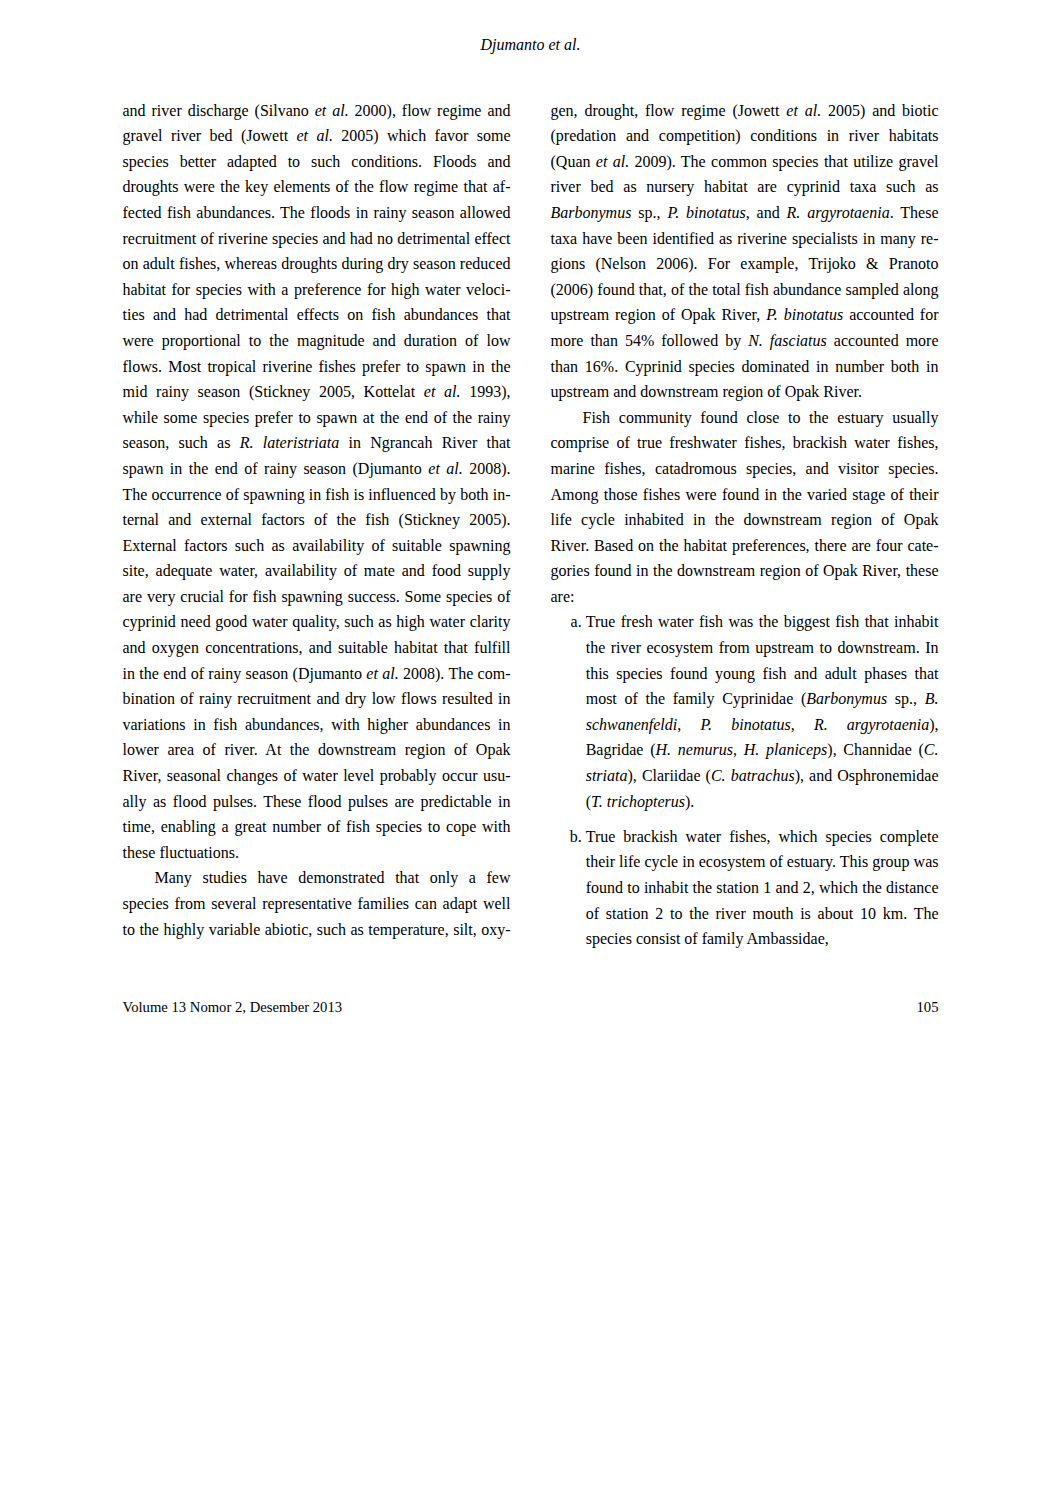Djumanto et al.
and river discharge (Silvano et al. 2000), flow regime and gravel river bed (Jowett et al. 2005) which favor some species better adapted to such conditions. Floods and droughts were the key elements of the flow regime that affected fish abundances. The floods in rainy season allowed recruitment of riverine species and had no detrimental effect on adult fishes, whereas droughts during dry season reduced habitat for species with a preference for high water velocities and had detrimental effects on fish abundances that were proportional to the magnitude and duration of low flows. Most tropical riverine fishes prefer to spawn in the mid rainy season (Stickney 2005, Kottelat et al. 1993), while some species prefer to spawn at the end of the rainy season, such as R. lateristriata in Ngrancah River that spawn in the end of rainy season (Djumanto et al. 2008). The occurrence of spawning in fish is influenced by both internal and external factors of the fish (Stickney 2005). External factors such as availability of suitable spawning site, adequate water, availability of mate and food supply are very crucial for fish spawning success. Some species of cyprinid need good water quality, such as high water clarity and oxygen concentrations, and suitable habitat that fulfill in the end of rainy season (Djumanto et al. 2008). The combination of rainy recruitment and dry low flows resulted in variations in fish abundances, with higher abundances in lower area of river. At the downstream region of Opak River, seasonal changes of water level probably occur usually as flood pulses. These flood pulses are predictable in time, enabling a great number of fish species to cope with these fluctuations.
Many studies have demonstrated that only a few species from several representative families can adapt well to the highly variable abiotic, such as temperature, silt, oxygen, drought, flow regime (Jowett et al. 2005) and biotic (predation and competition) conditions in river habitats (Quan et al. 2009). The common species that utilize gravel river bed as nursery habitat are cyprinid taxa such as Barbonymus sp., P. binotatus, and R. argyrotaenia. These taxa have been identified as riverine specialists in many regions (Nelson 2006). For example, Trijoko & Pranoto (2006) found that, of the total fish abundance sampled along upstream region of Opak River, P. binotatus accounted for more than 54% followed by N. fasciatus accounted more than 16%. Cyprinid species dominated in number both in upstream and downstream region of Opak River.
Fish community found close to the estuary usually comprise of true freshwater fishes, brackish water fishes, marine fishes, catadromous species, and visitor species. Among those fishes were found in the varied stage of their life cycle inhabited in the downstream region of Opak River. Based on the habitat preferences, there are four categories found in the downstream region of Opak River, these are:
True fresh water fish was the biggest fish that inhabit the river ecosystem from upstream to downstream. In this species found young fish and adult phases that most of the family Cyprinidae (Barbonymus sp., B. schwanenfeldi, P. binotatus, R. argyrotaenia), Bagridae (H. nemurus, H. planiceps), Channidae (C. striata), Clariidae (C. batrachus), and Osphronemidae (T. trichopterus).
True brackish water fishes, which species complete their life cycle in ecosystem of estuary. This group was found to inhabit the station 1 and 2, which the distance of station 2 to the river mouth is about 10 km. The species consist of family Ambassidae,
Volume 13 Nomor 2, Desember 2013 105